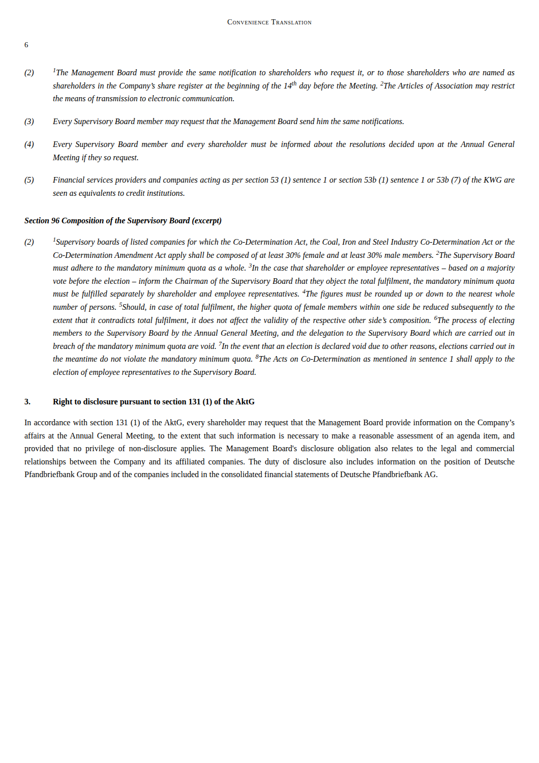Convenience Translation
6
(2)
1The Management Board must provide the same notification to shareholders who request it, or to those shareholders who are named as shareholders in the Company’s share register at the beginning of the 14th day before the Meeting. 2The Articles of Association may restrict the means of transmission to electronic communication.
(3)
Every Supervisory Board member may request that the Management Board send him the same notifications.
(4)
Every Supervisory Board member and every shareholder must be informed about the resolutions decided upon at the Annual General Meeting if they so request.
(5)
Financial services providers and companies acting as per section 53 (1) sentence 1 or section 53b (1) sentence 1 or 53b (7) of the KWG are seen as equivalents to credit institutions.
Section 96 Composition of the Supervisory Board (excerpt)
(2)
1Supervisory boards of listed companies for which the Co-Determination Act, the Coal, Iron and Steel Industry Co-Determination Act or the Co-Determination Amendment Act apply shall be composed of at least 30% female and at least 30% male members. 2The Supervisory Board must adhere to the mandatory minimum quota as a whole. 3In the case that shareholder or employee representatives – based on a majority vote before the election – inform the Chairman of the Supervisory Board that they object the total fulfilment, the mandatory minimum quota must be fulfilled separately by shareholder and employee representatives. 4The figures must be rounded up or down to the nearest whole number of persons. 5Should, in case of total fulfilment, the higher quota of female members within one side be reduced subsequently to the extent that it contradicts total fulfilment, it does not affect the validity of the respective other side’s composition. 6The process of electing members to the Supervisory Board by the Annual General Meeting, and the delegation to the Supervisory Board which are carried out in breach of the mandatory minimum quota are void. 7In the event that an election is declared void due to other reasons, elections carried out in the meantime do not violate the mandatory minimum quota. 8The Acts on Co-Determination as mentioned in sentence 1 shall apply to the election of employee representatives to the Supervisory Board.
3.
Right to disclosure pursuant to section 131 (1) of the AktG
In accordance with section 131 (1) of the AktG, every shareholder may request that the Management Board provide information on the Company’s affairs at the Annual General Meeting, to the extent that such information is necessary to make a reasonable assessment of an agenda item, and provided that no privilege of non-disclosure applies. The Management Board's disclosure obligation also relates to the legal and commercial relationships between the Company and its affiliated companies. The duty of disclosure also includes information on the position of Deutsche Pfandbriefbank Group and of the companies included in the consolidated financial statements of Deutsche Pfandbriefbank AG.